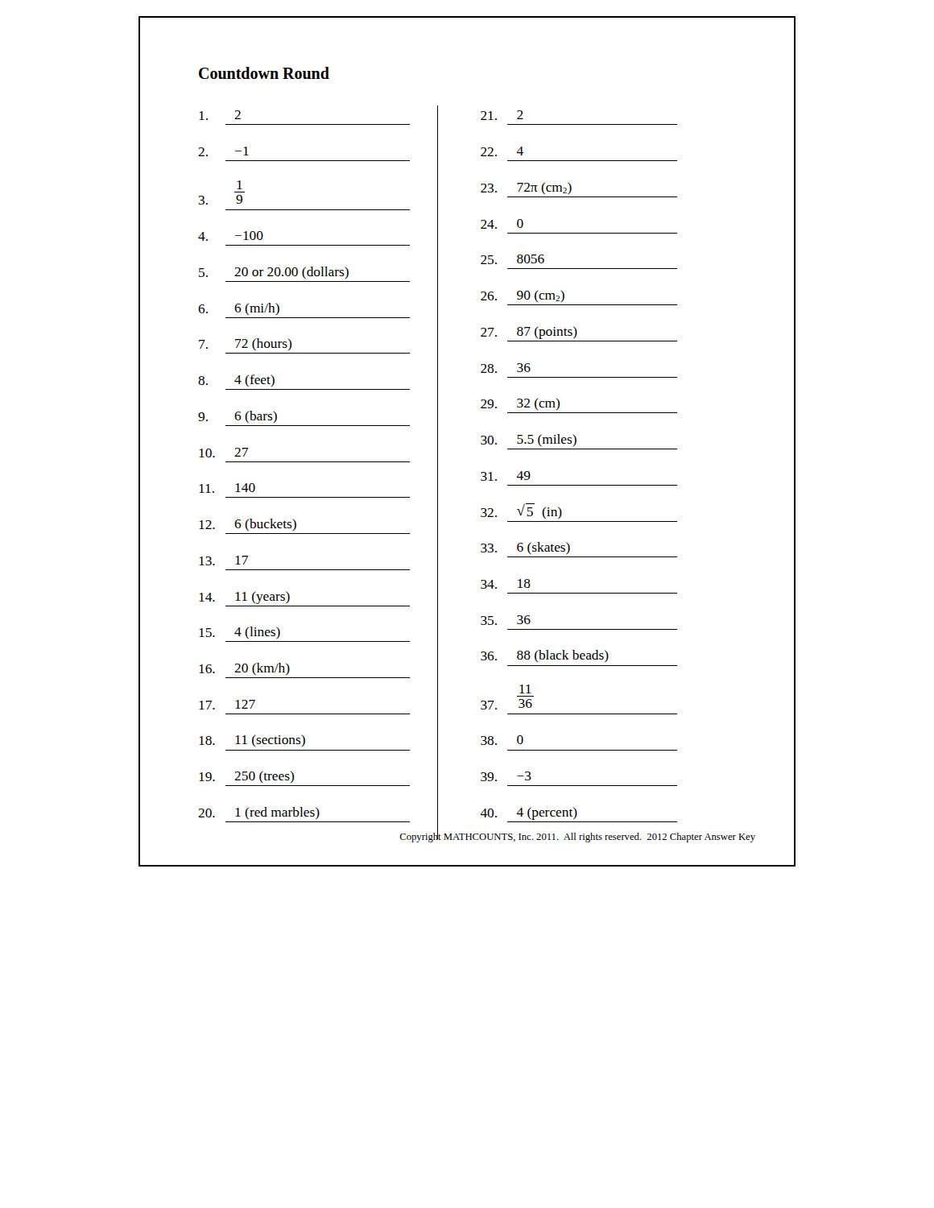Countdown Round
2
−1
19
−100
20 or 20.00 (dollars)
6 (mi/h)
72 (hours)
4 (feet)
6 (bars)
27
140
6 (buckets)
17
11 (years)
4 (lines)
20 (km/h)
127
11 (sections)
250 (trees)
1 (red marbles)
2
4
72π (cm2)
0
8056
90 (cm2)
87 (points)
36
32 (cm)
5.5 (miles)
49
√5 (in)
6 (skates)
18
36
88 (black beads)
1136
0
−3
4 (percent)
Copyright MATHCOUNTS, Inc. 2011. All rights reserved. 2012 Chapter Answer Key